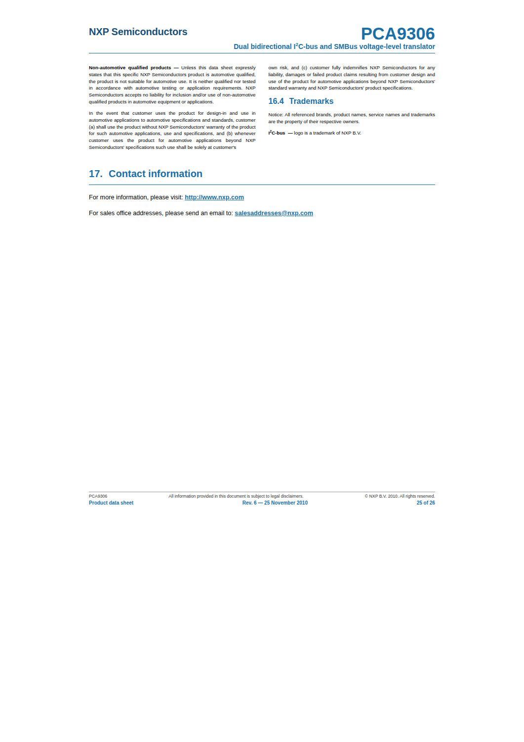NXP Semiconductors
PCA9306
Dual bidirectional I2C-bus and SMBus voltage-level translator
Non-automotive qualified products — Unless this data sheet expressly states that this specific NXP Semiconductors product is automotive qualified, the product is not suitable for automotive use. It is neither qualified nor tested in accordance with automotive testing or application requirements. NXP Semiconductors accepts no liability for inclusion and/or use of non-automotive qualified products in automotive equipment or applications.
In the event that customer uses the product for design-in and use in automotive applications to automotive specifications and standards, customer (a) shall use the product without NXP Semiconductors' warranty of the product for such automotive applications, use and specifications, and (b) whenever customer uses the product for automotive applications beyond NXP Semiconductors' specifications such use shall be solely at customer's
own risk, and (c) customer fully indemnifies NXP Semiconductors for any liability, damages or failed product claims resulting from customer design and use of the product for automotive applications beyond NXP Semiconductors' standard warranty and NXP Semiconductors' product specifications.
16.4 Trademarks
Notice: All referenced brands, product names, service names and trademarks are the property of their respective owners.
I2C-bus — logo is a trademark of NXP B.V.
17. Contact information
For more information, please visit: http://www.nxp.com
For sales office addresses, please send an email to: salesaddresses@nxp.com
PCA9306
All information provided in this document is subject to legal disclaimers.
© NXP B.V. 2010. All rights reserved.
Product data sheet
Rev. 6 — 25 November 2010
25 of 26